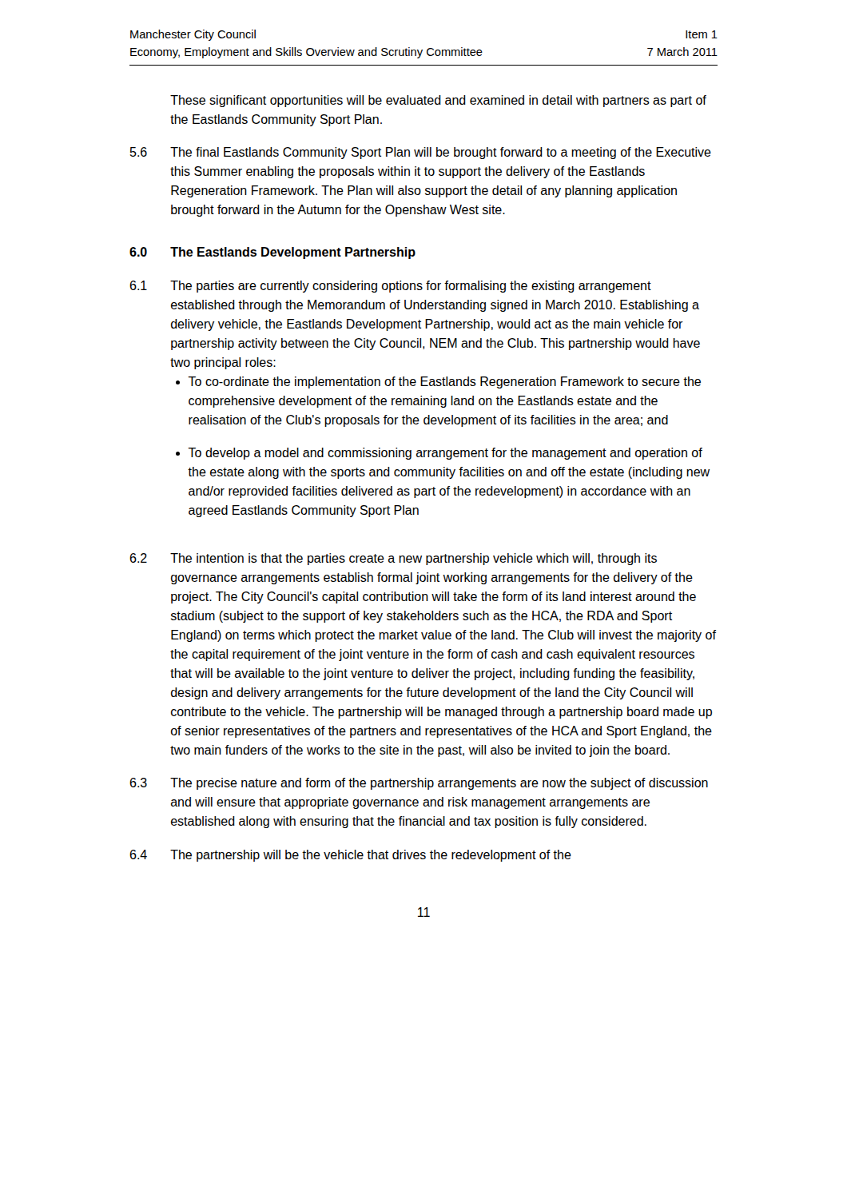| Manchester City Council | Item 1 |
| Economy, Employment and Skills Overview and Scrutiny Committee | 7 March 2011 |
These significant opportunities will be evaluated and examined in detail with partners as part of the Eastlands Community Sport Plan.
5.6
The final Eastlands Community Sport Plan will be brought forward to a meeting of the Executive this Summer enabling the proposals within it to support the delivery of the Eastlands Regeneration Framework. The Plan will also support the detail of any planning application brought forward in the Autumn for the Openshaw West site.
6.0
The Eastlands Development Partnership
6.1
The parties are currently considering options for formalising the existing arrangement established through the Memorandum of Understanding signed in March 2010. Establishing a delivery vehicle, the Eastlands Development Partnership, would act as the main vehicle for partnership activity between the City Council, NEM and the Club. This partnership would have two principal roles:
To co-ordinate the implementation of the Eastlands Regeneration Framework to secure the comprehensive development of the remaining land on the Eastlands estate and the realisation of the Club's proposals for the development of its facilities in the area; and
To develop a model and commissioning arrangement for the management and operation of the estate along with the sports and community facilities on and off the estate (including new and/or reprovided facilities delivered as part of the redevelopment) in accordance with an agreed Eastlands Community Sport Plan
6.2
The intention is that the parties create a new partnership vehicle which will, through its governance arrangements establish formal joint working arrangements for the delivery of the project. The City Council's capital contribution will take the form of its land interest around the stadium (subject to the support of key stakeholders such as the HCA, the RDA and Sport England) on terms which protect the market value of the land. The Club will invest the majority of the capital requirement of the joint venture in the form of cash and cash equivalent resources that will be available to the joint venture to deliver the project, including funding the feasibility, design and delivery arrangements for the future development of the land the City Council will contribute to the vehicle. The partnership will be managed through a partnership board made up of senior representatives of the partners and representatives of the HCA and Sport England, the two main funders of the works to the site in the past, will also be invited to join the board.
6.3
The precise nature and form of the partnership arrangements are now the subject of discussion and will ensure that appropriate governance and risk management arrangements are established along with ensuring that the financial and tax position is fully considered.
6.4
The partnership will be the vehicle that drives the redevelopment of the
11